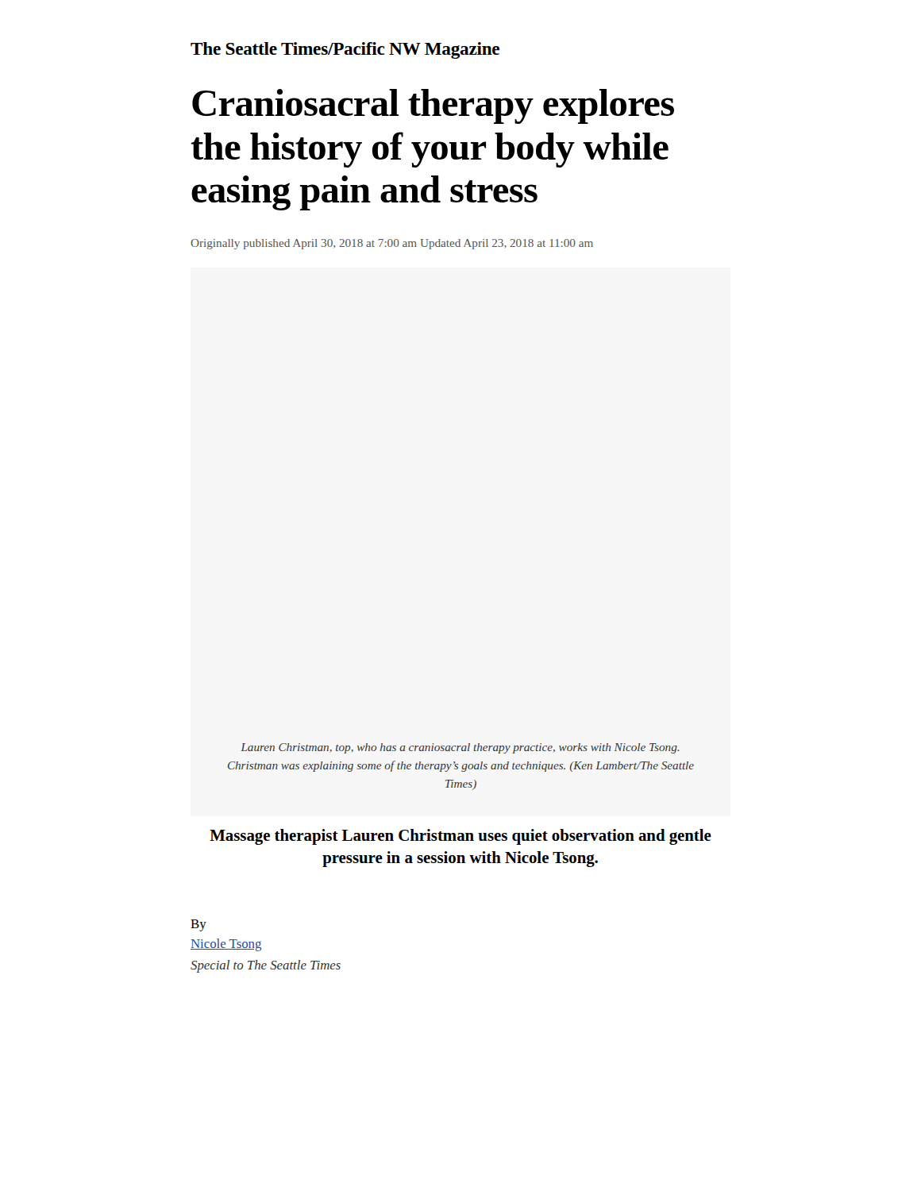The Seattle Times/Pacific NW Magazine
Craniosacral therapy explores the history of your body while easing pain and stress
Originally published April 30, 2018 at 7:00 am Updated April 23, 2018 at 11:00 am
Lauren Christman, top, who has a craniosacral therapy practice, works with Nicole Tsong. Christman was explaining some of the therapy’s goals and techniques. (Ken Lambert/The Seattle Times)
Massage therapist Lauren Christman uses quiet observation and gentle pressure in a session with Nicole Tsong.
By
Nicole Tsong Special to The Seattle Times